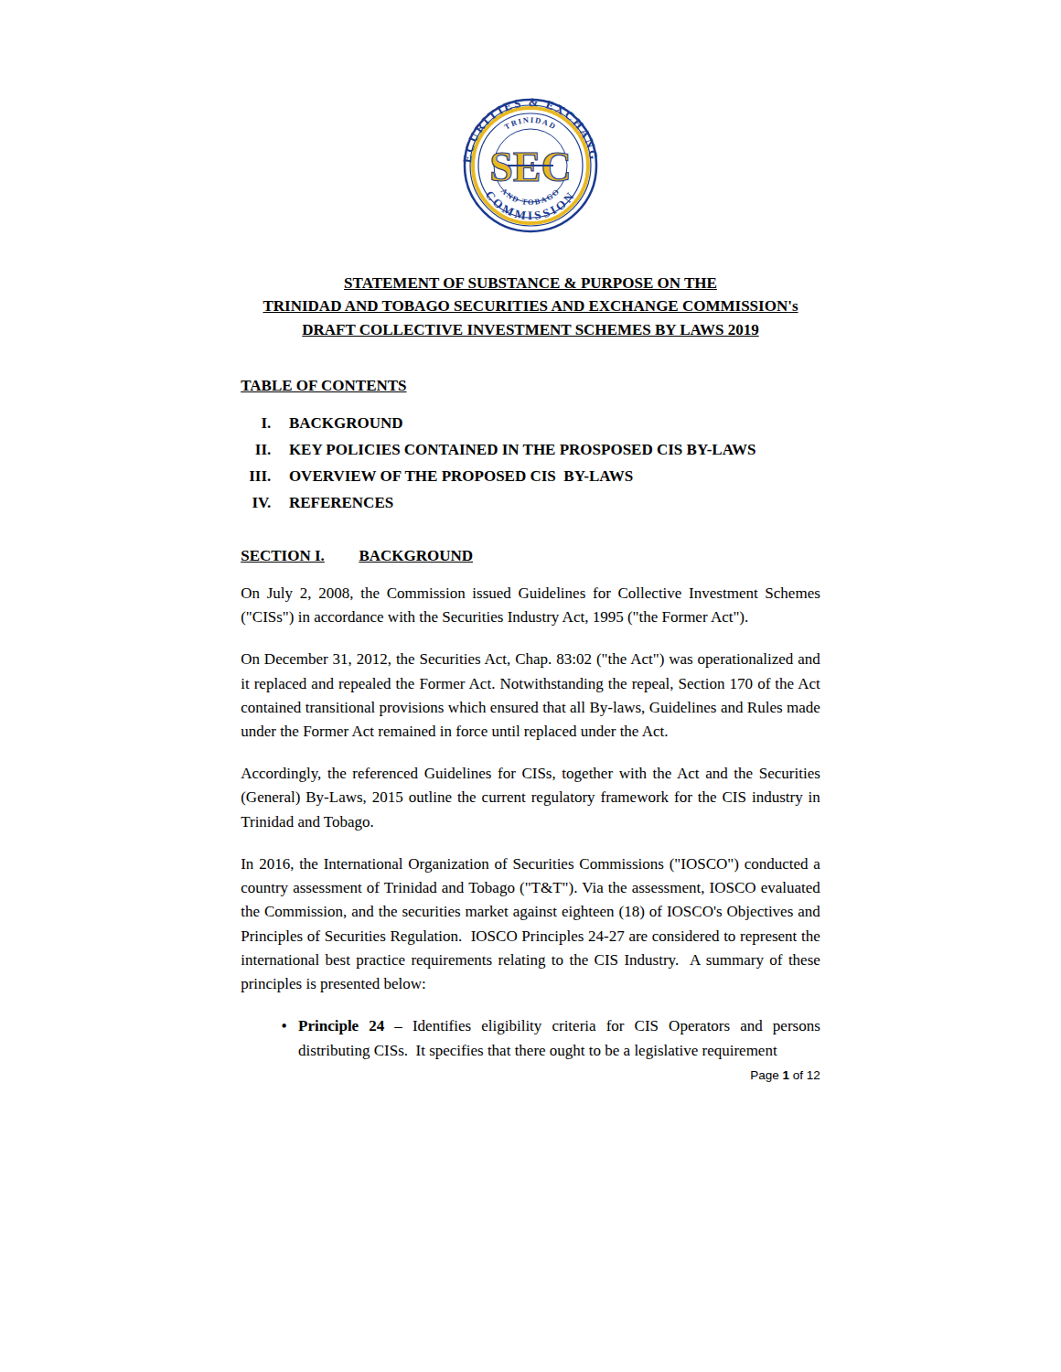SECURITIES & EXCHANGE COMMISSION TRINIDAD AND TOBAGO SEC
Statement of Substance & Purpose on the
Trinidad and Tobago Securities and Exchange Commission's
Draft Collective Investment Schemes By Laws 2019
Table of Contents
I. Background
II. Key Policies Contained in the Prosposed CIS By-Laws
III. Overview of the Proposed CIS By-Laws
IV. References
Section I. Background
On July 2, 2008, the Commission issued Guidelines for Collective Investment Schemes ("CISs") in accordance with the Securities Industry Act, 1995 ("the Former Act").
On December 31, 2012, the Securities Act, Chap. 83:02 ("the Act") was operationalized and it replaced and repealed the Former Act. Notwithstanding the repeal, Section 170 of the Act contained transitional provisions which ensured that all By-laws, Guidelines and Rules made under the Former Act remained in force until replaced under the Act.
Accordingly, the referenced Guidelines for CISs, together with the Act and the Securities (General) By-Laws, 2015 outline the current regulatory framework for the CIS industry in Trinidad and Tobago.
In 2016, the International Organization of Securities Commissions ("IOSCO") conducted a country assessment of Trinidad and Tobago ("T&T"). Via the assessment, IOSCO evaluated the Commission, and the securities market against eighteen (18) of IOSCO's Objectives and Principles of Securities Regulation. IOSCO Principles 24-27 are considered to represent the international best practice requirements relating to the CIS Industry. A summary of these principles is presented below:
Principle 24 – Identifies eligibility criteria for CIS Operators and persons distributing CISs. It specifies that there ought to be a legislative requirement
Page 1 of 12